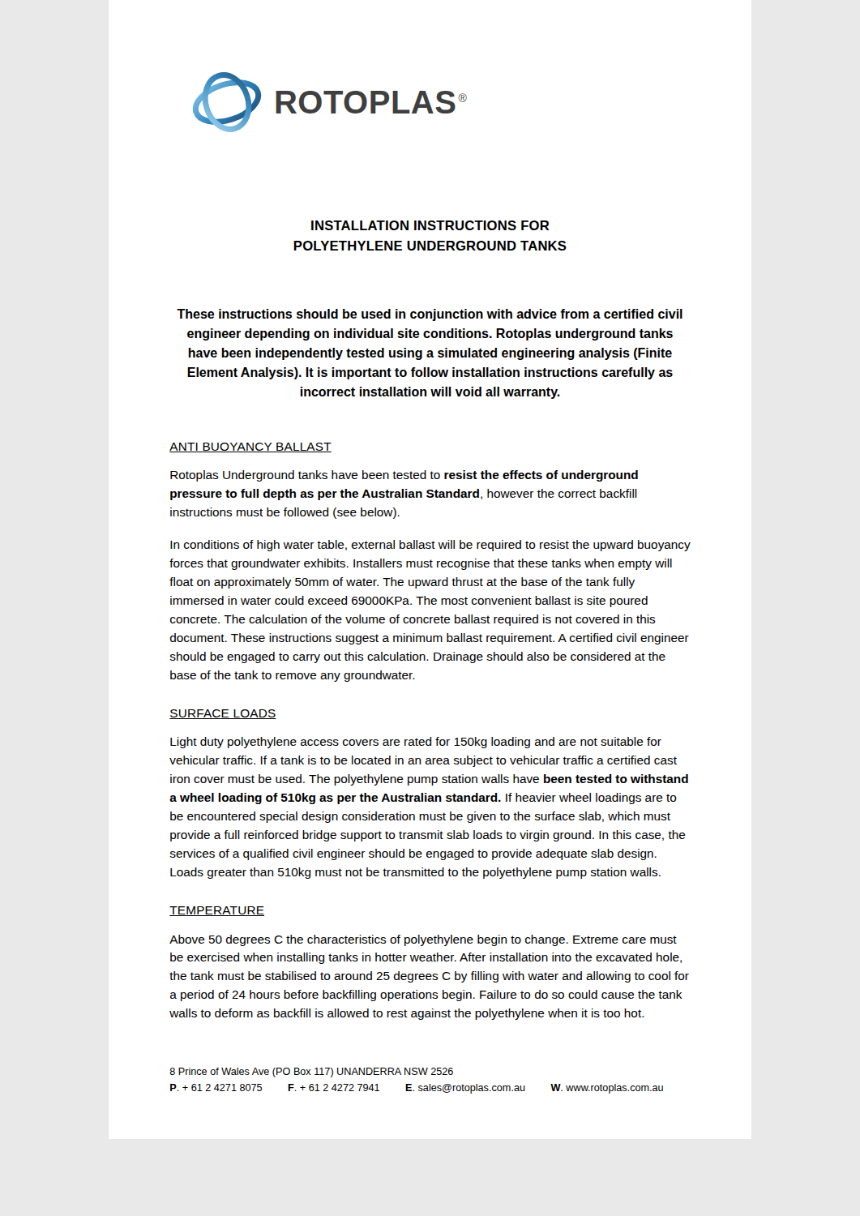ROTOPLAS®
INSTALLATION INSTRUCTIONS FOR
POLYETHYLENE UNDERGROUND TANKS
These instructions should be used in conjunction with advice from a certified civil engineer depending on individual site conditions. Rotoplas underground tanks have been independently tested using a simulated engineering analysis (Finite Element Analysis). It is important to follow installation instructions carefully as incorrect installation will void all warranty.
ANTI BUOYANCY BALLAST
Rotoplas Underground tanks have been tested to resist the effects of underground pressure to full depth as per the Australian Standard, however the correct backfill instructions must be followed (see below).
In conditions of high water table, external ballast will be required to resist the upward buoyancy forces that groundwater exhibits. Installers must recognise that these tanks when empty will float on approximately 50mm of water. The upward thrust at the base of the tank fully immersed in water could exceed 69000KPa. The most convenient ballast is site poured concrete. The calculation of the volume of concrete ballast required is not covered in this document. These instructions suggest a minimum ballast requirement. A certified civil engineer should be engaged to carry out this calculation. Drainage should also be considered at the base of the tank to remove any groundwater.
SURFACE LOADS
Light duty polyethylene access covers are rated for 150kg loading and are not suitable for vehicular traffic. If a tank is to be located in an area subject to vehicular traffic a certified cast iron cover must be used. The polyethylene pump station walls have been tested to withstand a wheel loading of 510kg as per the Australian standard. If heavier wheel loadings are to be encountered special design consideration must be given to the surface slab, which must provide a full reinforced bridge support to transmit slab loads to virgin ground. In this case, the services of a qualified civil engineer should be engaged to provide adequate slab design. Loads greater than 510kg must not be transmitted to the polyethylene pump station walls.
TEMPERATURE
Above 50 degrees C the characteristics of polyethylene begin to change. Extreme care must be exercised when installing tanks in hotter weather. After installation into the excavated hole, the tank must be stabilised to around 25 degrees C by filling with water and allowing to cool for a period of 24 hours before backfilling operations begin. Failure to do so could cause the tank walls to deform as backfill is allowed to rest against the polyethylene when it is too hot.
8 Prince of Wales Ave (PO Box 117) UNANDERRA NSW 2526
P. + 61 2 4271 8075 F. + 61 2 4272 7941 E. sales@rotoplas.com.au W. www.rotoplas.com.au